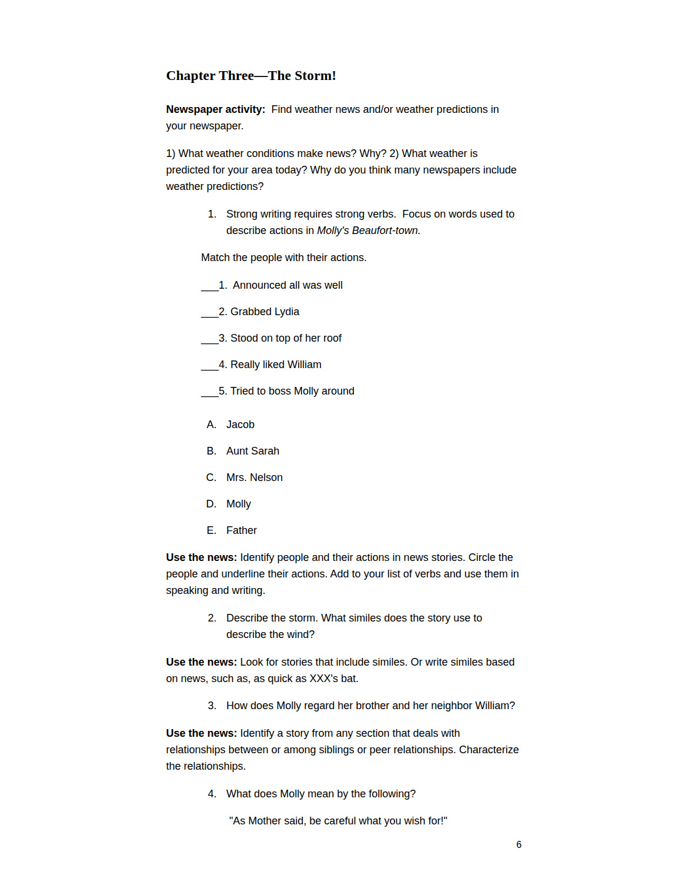Chapter Three—The Storm!
Newspaper activity: Find weather news and/or weather predictions in your newspaper.
1) What weather conditions make news? Why? 2) What weather is predicted for your area today? Why do you think many newspapers include weather predictions?
Strong writing requires strong verbs. Focus on words used to describe actions in Molly's Beaufort-town.
Match the people with their actions.
___1. Announced all was well
___2. Grabbed Lydia
___3. Stood on top of her roof
___4. Really liked William
___5. Tried to boss Molly around
Jacob
Aunt Sarah
Mrs. Nelson
Molly
Father
Use the news: Identify people and their actions in news stories. Circle the people and underline their actions. Add to your list of verbs and use them in speaking and writing.
Describe the storm. What similes does the story use to describe the wind?
Use the news: Look for stories that include similes. Or write similes based on news, such as, as quick as XXX's bat.
How does Molly regard her brother and her neighbor William?
Use the news: Identify a story from any section that deals with relationships between or among siblings or peer relationships. Characterize the relationships.
What does Molly mean by the following?
"As Mother said, be careful what you wish for!"
6